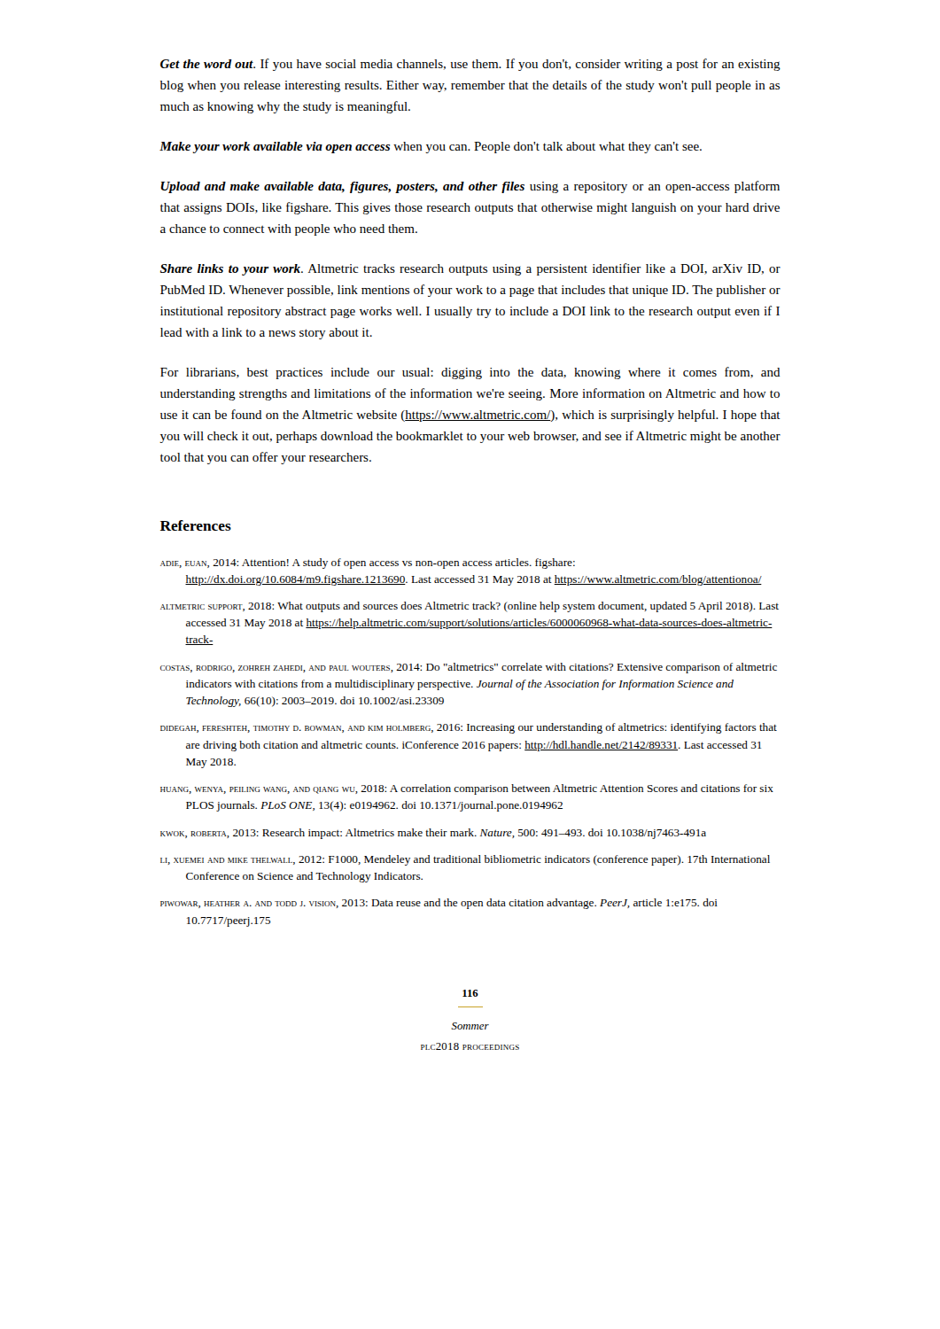Get the word out. If you have social media channels, use them. If you don't, consider writing a post for an existing blog when you release interesting results. Either way, remember that the details of the study won't pull people in as much as knowing why the study is meaningful.
Make your work available via open access when you can. People don't talk about what they can't see.
Upload and make available data, figures, posters, and other files using a repository or an open-access platform that assigns DOIs, like figshare. This gives those research outputs that otherwise might languish on your hard drive a chance to connect with people who need them.
Share links to your work. Altmetric tracks research outputs using a persistent identifier like a DOI, arXiv ID, or PubMed ID. Whenever possible, link mentions of your work to a page that includes that unique ID. The publisher or institutional repository abstract page works well. I usually try to include a DOI link to the research output even if I lead with a link to a news story about it.
For librarians, best practices include our usual: digging into the data, knowing where it comes from, and understanding strengths and limitations of the information we're seeing. More information on Altmetric and how to use it can be found on the Altmetric website (https://www.altmetric.com/), which is surprisingly helpful. I hope that you will check it out, perhaps download the bookmarklet to your web browser, and see if Altmetric might be another tool that you can offer your researchers.
References
adie, euan, 2014: Attention! A study of open access vs non-open access articles. figshare: http://dx.doi.org/10.6084/m9.figshare.1213690. Last accessed 31 May 2018 at https://www.altmetric.com/blog/attentionoa/
altmetric support, 2018: What outputs and sources does Altmetric track? (online help system document, updated 5 April 2018). Last accessed 31 May 2018 at https://help.altmetric.com/support/solutions/articles/6000060968-what-data-sources-does-altmetric-track-
costas, rodrigo, zohreh zahedi, and paul wouters, 2014: Do "altmetrics" correlate with citations? Extensive comparison of altmetric indicators with citations from a multidisciplinary perspective. Journal of the Association for Information Science and Technology, 66(10): 2003–2019. doi 10.1002/asi.23309
didegah, fereshteh, timothy d. bowman, and kim holmberg, 2016: Increasing our understanding of altmetrics: identifying factors that are driving both citation and altmetric counts. iConference 2016 papers: http://hdl.handle.net/2142/89331. Last accessed 31 May 2018.
huang, wenya, peiling wang, and qiang wu, 2018: A correlation comparison between Altmetric Attention Scores and citations for six PLOS journals. PLoS ONE, 13(4): e0194962. doi 10.1371/journal.pone.0194962
kwok, roberta, 2013: Research impact: Altmetrics make their mark. Nature, 500: 491–493. doi 10.1038/nj7463-491a
li, xuemei and mike thelwall, 2012: F1000, Mendeley and traditional bibliometric indicators (conference paper). 17th International Conference on Science and Technology Indicators.
piwowar, heather a. and todd j. vision, 2013: Data reuse and the open data citation advantage. PeerJ, article 1:e175. doi 10.7717/peerj.175
116
Sommer
plc2018 proceedings